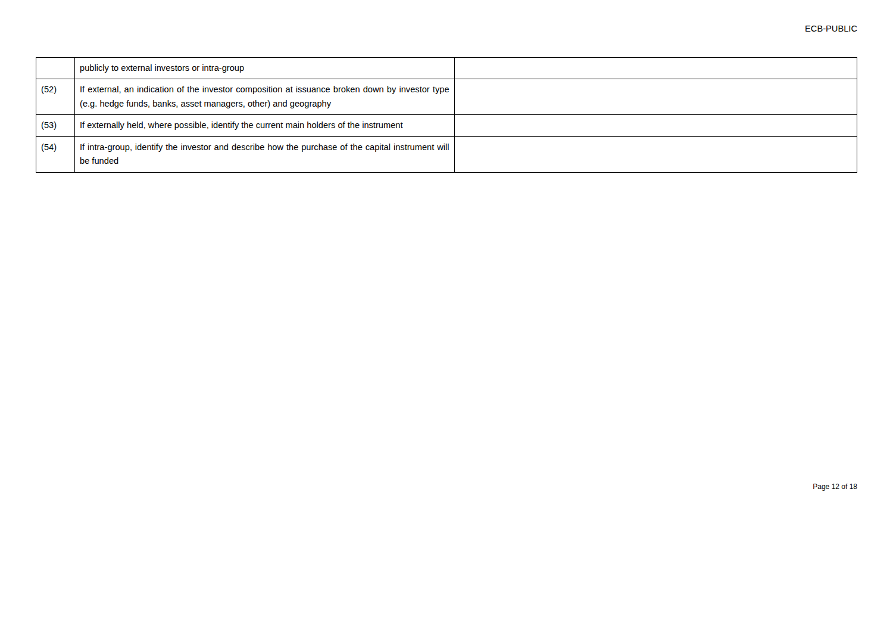ECB-PUBLIC
| | publicly to external investors or intra-group | |
| (52) | If external, an indication of the investor composition at issuance broken down by investor type (e.g. hedge funds, banks, asset managers, other) and geography | |
| (53) | If externally held, where possible, identify the current main holders of the instrument | |
| (54) | If intra-group, identify the investor and describe how the purchase of the capital instrument will be funded | |
Page 12 of 18